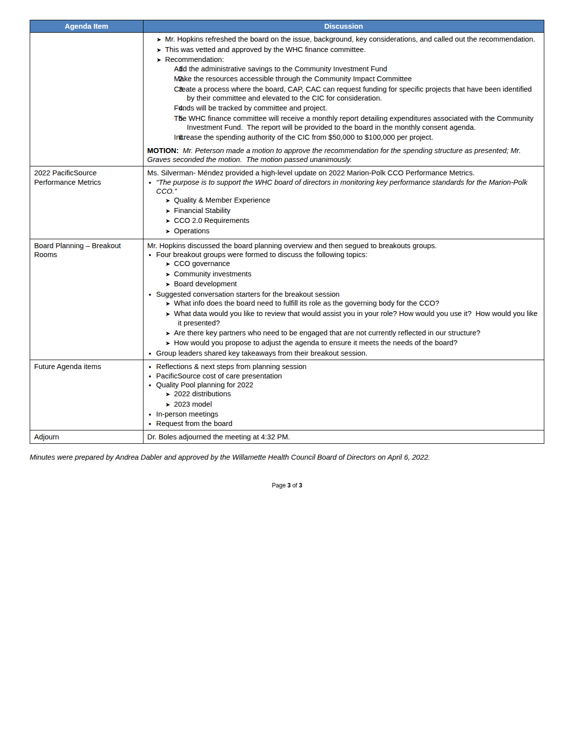| Agenda Item | Discussion |
| --- | --- |
| | Mr. Hopkins refreshed the board on the issue, background, key considerations, and called out the recommendation. This was vetted and approved by the WHC finance committee. Recommendation: Add the administrative savings to the Community Investment Fund Make the resources accessible through the Community Impact Committee Create a process where the board, CAP, CAC can request funding for specific projects that have been identified by their committee and elevated to the CIC for consideration. Funds will be tracked by committee and project. The WHC finance committee will receive a monthly report detailing expenditures associated with the Community Investment Fund. The report will be provided to the board in the monthly consent agenda. Increase the spending authority of the CIC from $50,000 to $100,000 per project. MOTION: Mr. Peterson made a motion to approve the recommendation for the spending structure as presented; Mr. Graves seconded the motion. The motion passed unanimously. |
| 2022 PacificSource Performance Metrics | Ms. Silverman- Méndez provided a high-level update on 2022 Marion-Polk CCO Performance Metrics. “The purpose is to support the WHC board of directors in monitoring key performance standards for the Marion-Polk CCO.” Quality & Member Experience Financial Stability CCO 2.0 Requirements Operations |
| Board Planning – Breakout Rooms | Mr. Hopkins discussed the board planning overview and then segued to breakouts groups. Four breakout groups were formed to discuss the following topics: CCO governance Community investments Board development Suggested conversation starters for the breakout session What info does the board need to fulfill its role as the governing body for the CCO? What data would you like to review that would assist you in your role? How would you use it? How would you like it presented? Are there key partners who need to be engaged that are not currently reflected in our structure? How would you propose to adjust the agenda to ensure it meets the needs of the board? Group leaders shared key takeaways from their breakout session. |
| Future Agenda items | Reflections & next steps from planning session PacificSource cost of care presentation Quality Pool planning for 2022 2022 distributions 2023 model In-person meetings Request from the board |
| Adjourn | Dr. Boles adjourned the meeting at 4:32 PM. |
Minutes were prepared by Andrea Dabler and approved by the Willamette Health Council Board of Directors on April 6, 2022.
Page 3 of 3